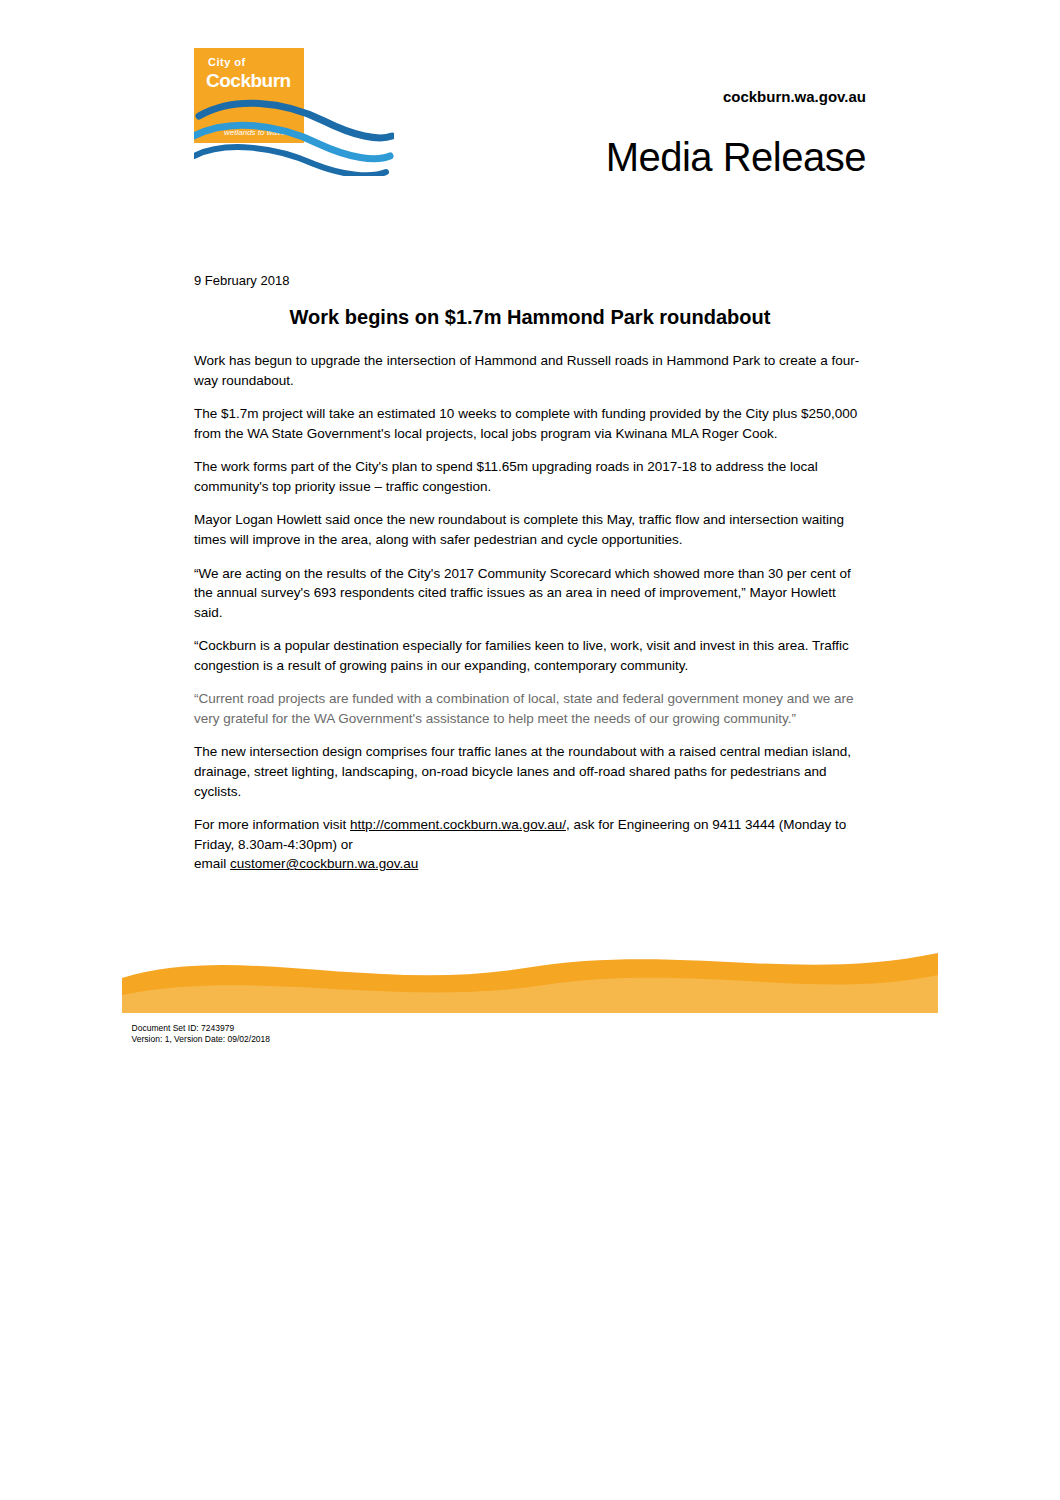City of
Cockburn
wetlands to waves
cockburn.wa.gov.au
Media Release
9 February 2018
Work begins on $1.7m Hammond Park roundabout
Work has begun to upgrade the intersection of Hammond and Russell roads in Hammond Park to create a four-way roundabout.
The $1.7m project will take an estimated 10 weeks to complete with funding provided by the City plus $250,000 from the WA State Government's local projects, local jobs program via Kwinana MLA Roger Cook.
The work forms part of the City's plan to spend $11.65m upgrading roads in 2017-18 to address the local community's top priority issue – traffic congestion.
Mayor Logan Howlett said once the new roundabout is complete this May, traffic flow and intersection waiting times will improve in the area, along with safer pedestrian and cycle opportunities.
“We are acting on the results of the City's 2017 Community Scorecard which showed more than 30 per cent of the annual survey's 693 respondents cited traffic issues as an area in need of improvement,” Mayor Howlett said.
“Cockburn is a popular destination especially for families keen to live, work, visit and invest in this area. Traffic congestion is a result of growing pains in our expanding, contemporary community.
“Current road projects are funded with a combination of local, state and federal government money and we are very grateful for the WA Government's assistance to help meet the needs of our growing community.”
The new intersection design comprises four traffic lanes at the roundabout with a raised central median island, drainage, street lighting, landscaping, on-road bicycle lanes and off-road shared paths for pedestrians and cyclists.
For more information visit http://comment.cockburn.wa.gov.au/, ask for Engineering on 9411 3444 (Monday to Friday, 8.30am-4:30pm) or
email customer@cockburn.wa.gov.au
Document Set ID: 7243979
Version: 1, Version Date: 09/02/2018